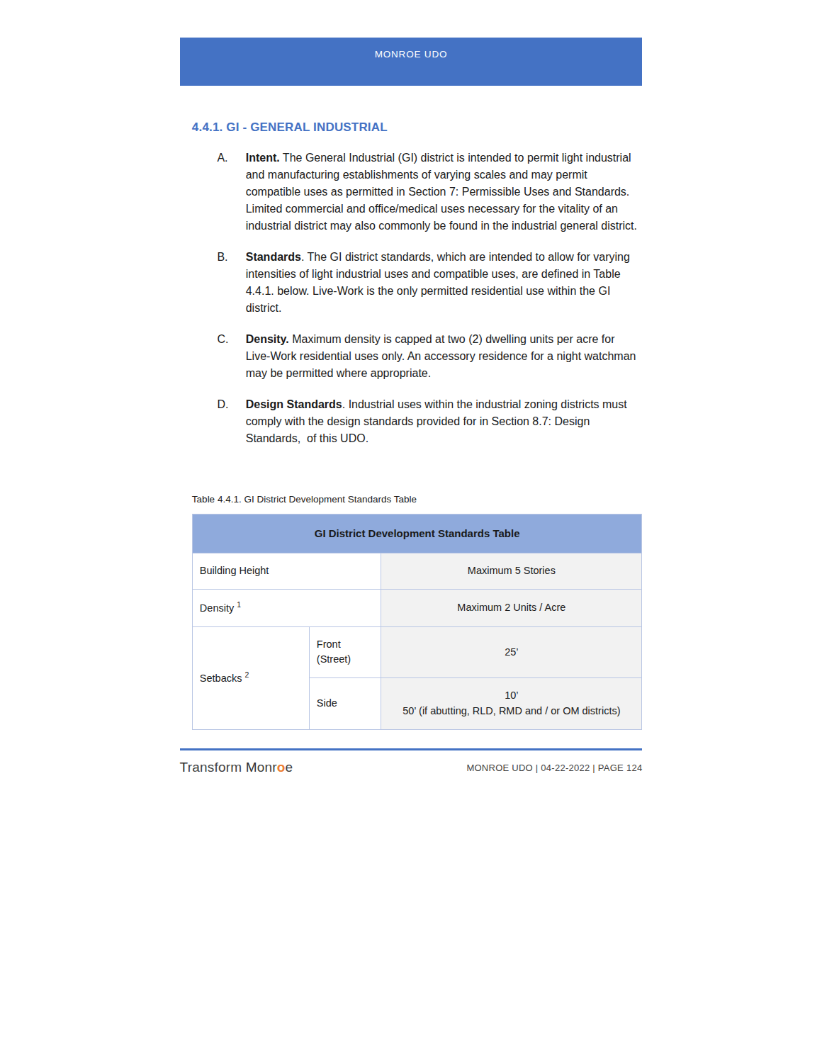MONROE UDO
4.4.1. GI - GENERAL INDUSTRIAL
A. Intent. The General Industrial (GI) district is intended to permit light industrial and manufacturing establishments of varying scales and may permit compatible uses as permitted in Section 7: Permissible Uses and Standards. Limited commercial and office/medical uses necessary for the vitality of an industrial district may also commonly be found in the industrial general district.
B. Standards. The GI district standards, which are intended to allow for varying intensities of light industrial uses and compatible uses, are defined in Table 4.4.1. below. Live-Work is the only permitted residential use within the GI district.
C. Density. Maximum density is capped at two (2) dwelling units per acre for Live-Work residential uses only. An accessory residence for a night watchman may be permitted where appropriate.
D. Design Standards. Industrial uses within the industrial zoning districts must comply with the design standards provided for in Section 8.7: Design Standards, of this UDO.
Table 4.4.1. GI District Development Standards Table
| GI District Development Standards Table |
| --- |
| Building Height | Maximum 5 Stories |
| Density 1 | Maximum 2 Units / Acre |
| Setbacks 2 | Front (Street) | 25’ |
| Side | 10’ 50’ (if abutting, RLD, RMD and / or OM districts) |
Transform Monroe
MONROE UDO | 04-22-2022 | PAGE 124